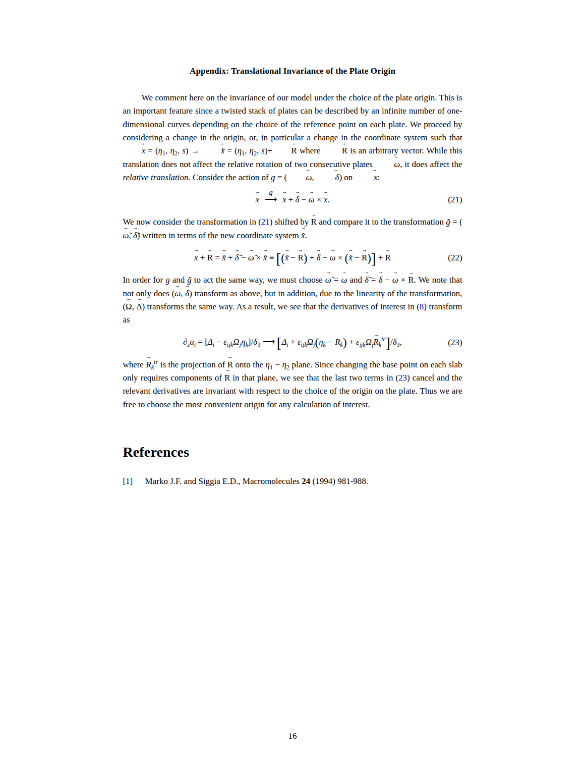Appendix: Translational Invariance of the Plate Origin
We comment here on the invariance of our model under the choice of the plate origin. This is an important feature since a twisted stack of plates can be described by an infinite number of one-dimensional curves depending on the choice of the reference point on each plate. We proceed by considering a change in the origin, or, in particular a change in the coordinate system such that x = (η1, η2, s) → x̃ = (η1, η2, s)+R where R is an arbitrary vector. While this translation does not affect the relative rotation of two consecutive plates ω, it does affect the relative translation. Consider the action of g = (ω, δ) on x:
x g⟶ x + δ − ω × x. (21)
We now consider the transformation in (21) shifted by R and compare it to the transformation g̃ = (ω̃, δ̃) written in terms of the new coordinate system x̃.
x + R = x̃ + δ̃ − ω̃ × x̃ ≡ [(x̃ − R) + δ − ω × (x̃ − R)] + R (22)
In order for g and g̃ to act the same way, we must choose ω̃ = ω and δ̃ = δ − ω × R. We note that not only does (ω, δ) transform as above, but in addition, due to the linearity of the transformation, (Ω, Δ) transforms the same way. As a result, we see that the derivatives of interest in (8) transform as
∂zui = [Δi − εijkΩjηk]/δ3 ⟶ [Δi + εijkΩj(ηk − Rk) + εijkΩjRktr]/δ3, (23)
where Rktr is the projection of R onto the η1 − η2 plane. Since changing the base point on each slab only requires components of R in that plane, we see that the last two terms in (23) cancel and the relevant derivatives are invariant with respect to the choice of the origin on the plate. Thus we are free to choose the most convenient origin for any calculation of interest.
References
[1] Marko J.F. and Siggia E.D., Macromolecules 24 (1994) 981-988.
16